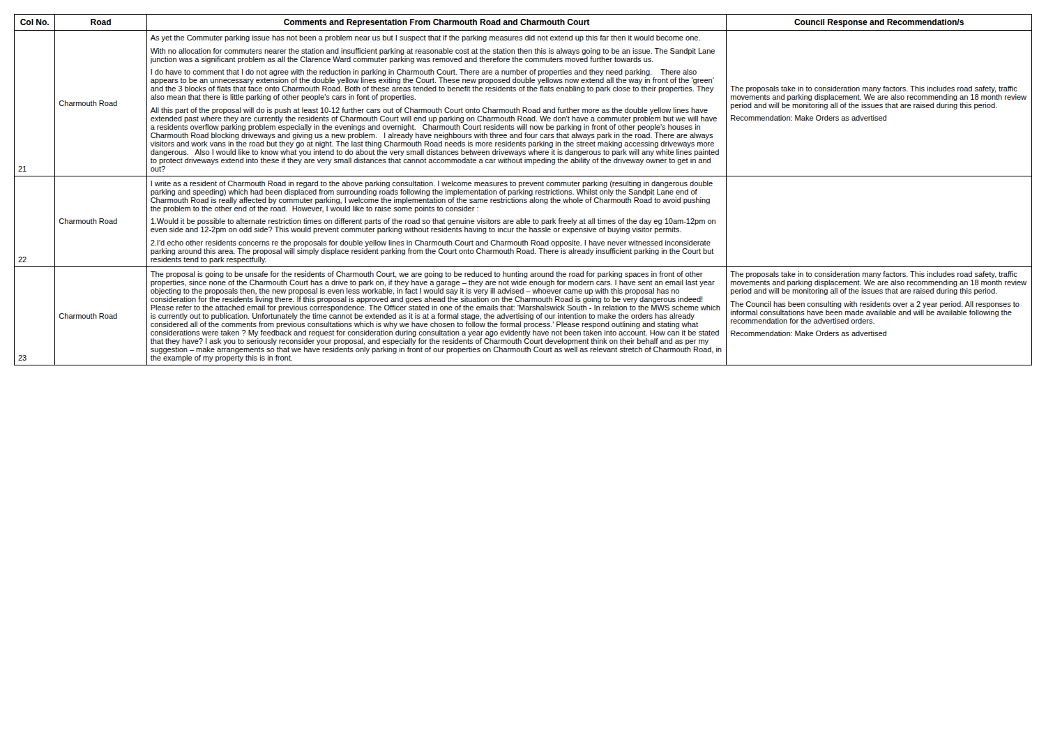| Col No. | Road | Comments and Representation From Charmouth Road and Charmouth Court | Council Response and Recommendation/s |
| --- | --- | --- | --- |
| 21 | Charmouth Road | As yet the Commuter parking issue has not been a problem near us but I suspect that if the parking measures did not extend up this far then it would become one. With no allocation for commuters nearer the station and insufficient parking at reasonable cost at the station then this is always going to be an issue. The Sandpit Lane junction was a significant problem as all the Clarence Ward commuter parking was removed and therefore the commuters moved further towards us. I do have to comment that I do not agree with the reduction in parking in Charmouth Court. There are a number of properties and they need parking. There also appears to be an unnecessary extension of the double yellow lines exiting the Court. These new proposed double yellows now extend all the way in front of the 'green' and the 3 blocks of flats that face onto Charmouth Road. Both of these areas tended to benefit the residents of the flats enabling to park close to their properties. They also mean that there is little parking of other people's cars in font of properties. All this part of the proposal will do is push at least 10-12 further cars out of Charmouth Court onto Charmouth Road and further more as the double yellow lines have extended past where they are currently the residents of Charmouth Court will end up parking on Charmouth Road. We don't have a commuter problem but we will have a residents overflow parking problem especially in the evenings and overnight. Charmouth Court residents will now be parking in front of other people's houses in Charmouth Road blocking driveways and giving us a new problem. I already have neighbours with three and four cars that always park in the road. There are always visitors and work vans in the road but they go at night. The last thing Charmouth Road needs is more residents parking in the street making accessing driveways more dangerous. Also I would like to know what you intend to do about the very small distances between driveways where it is dangerous to park will any white lines painted to protect driveways extend into these if they are very small distances that cannot accommodate a car without impeding the ability of the driveway owner to get in and out? | The proposals take in to consideration many factors. This includes road safety, traffic movements and parking displacement. We are also recommending an 18 month review period and will be monitoring all of the issues that are raised during this period. Recommendation: Make Orders as advertised |
| 22 | Charmouth Road | I write as a resident of Charmouth Road in regard to the above parking consultation. I welcome measures to prevent commuter parking (resulting in dangerous double parking and speeding) which had been displaced from surrounding roads following the implementation of parking restrictions. Whilst only the Sandpit Lane end of Charmouth Road is really affected by commuter parking, I welcome the implementation of the same restrictions along the whole of Charmouth Road to avoid pushing the problem to the other end of the road. However, I would like to raise some points to consider : 1.Would it be possible to alternate restriction times on different parts of the road so that genuine visitors are able to park freely at all times of the day eg 10am-12pm on even side and 12-2pm on odd side? This would prevent commuter parking without residents having to incur the hassle or expensive of buying visitor permits. 2.I'd echo other residents concerns re the proposals for double yellow lines in Charmouth Court and Charmouth Road opposite. I have never witnessed inconsiderate parking around this area. The proposal will simply displace resident parking from the Court onto Charmouth Road. There is already insufficient parking in the Court but residents tend to park respectfully. | |
| 23 | Charmouth Road | The proposal is going to be unsafe for the residents of Charmouth Court, we are going to be reduced to hunting around the road for parking spaces in front of other properties, since none of the Charmouth Court has a drive to park on, if they have a garage – they are not wide enough for modern cars. I have sent an email last year objecting to the proposals then, the new proposal is even less workable, in fact I would say it is very ill advised – whoever came up with this proposal has no consideration for the residents living there. If this proposal is approved and goes ahead the situation on the Charmouth Road is going to be very dangerous indeed! Please refer to the attached email for previous correspondence. The Officer stated in one of the emails that: 'Marshalswick South - In relation to the MWS scheme which is currently out to publication. Unfortunately the time cannot be extended as it is at a formal stage, the advertising of our intention to make the orders has already considered all of the comments from previous consultations which is why we have chosen to follow the formal process.' Please respond outlining and stating what considerations were taken ? My feedback and request for consideration during consultation a year ago evidently have not been taken into account. How can it be stated that they have? I ask you to seriously reconsider your proposal, and especially for the residents of Charmouth Court development think on their behalf and as per my suggestion – make arrangements so that we have residents only parking in front of our properties on Charmouth Court as well as relevant stretch of Charmouth Road, in the example of my property this is in front. | The proposals take in to consideration many factors. This includes road safety, traffic movements and parking displacement. We are also recommending an 18 month review period and will be monitoring all of the issues that are raised during this period. The Council has been consulting with residents over a 2 year period. All responses to informal consultations have been made available and will be available following the recommendation for the advertised orders. Recommendation: Make Orders as advertised |